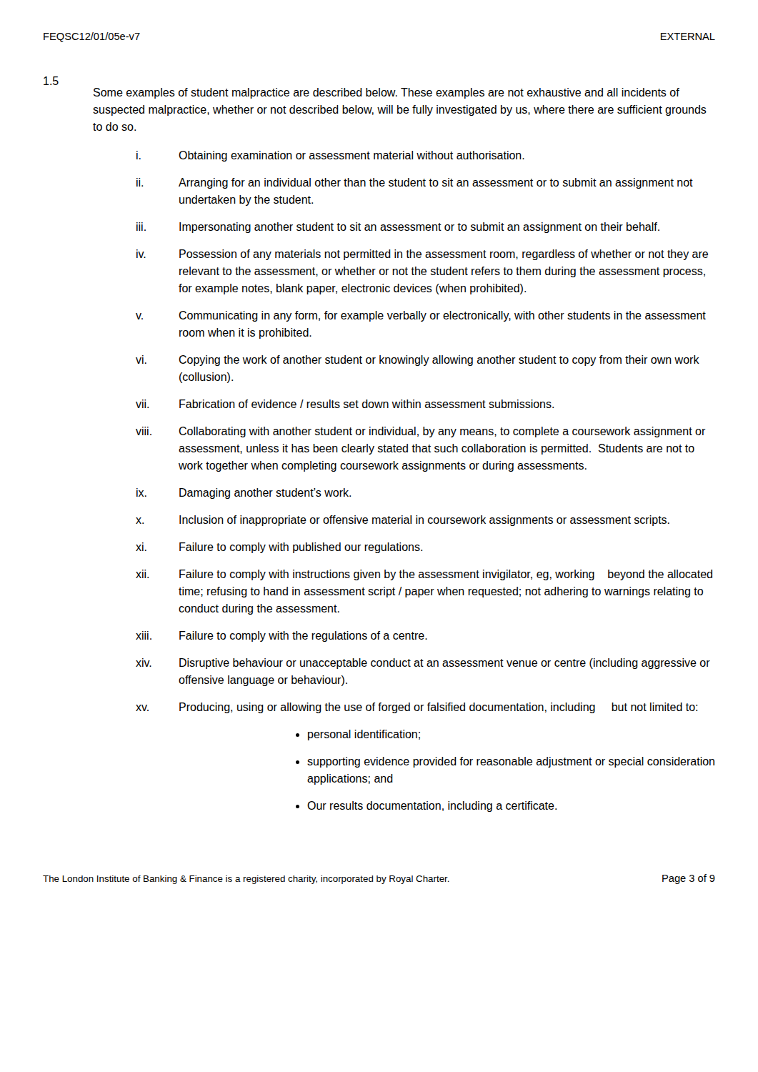FEQSC12/01/05e-v7 EXTERNAL
1.5
Some examples of student malpractice are described below. These examples are not exhaustive and all incidents of suspected malpractice, whether or not described below, will be fully investigated by us, where there are sufficient grounds to do so.
i. Obtaining examination or assessment material without authorisation.
ii. Arranging for an individual other than the student to sit an assessment or to submit an assignment not undertaken by the student.
iii. Impersonating another student to sit an assessment or to submit an assignment on their behalf.
iv. Possession of any materials not permitted in the assessment room, regardless of whether or not they are relevant to the assessment, or whether or not the student refers to them during the assessment process, for example notes, blank paper, electronic devices (when prohibited).
v. Communicating in any form, for example verbally or electronically, with other students in the assessment room when it is prohibited.
vi. Copying the work of another student or knowingly allowing another student to copy from their own work (collusion).
vii. Fabrication of evidence / results set down within assessment submissions.
viii. Collaborating with another student or individual, by any means, to complete a coursework assignment or assessment, unless it has been clearly stated that such collaboration is permitted. Students are not to work together when completing coursework assignments or during assessments.
ix. Damaging another student’s work.
x. Inclusion of inappropriate or offensive material in coursework assignments or assessment scripts.
xi. Failure to comply with published our regulations.
xii. Failure to comply with instructions given by the assessment invigilator, eg, working beyond the allocated time; refusing to hand in assessment script / paper when requested; not adhering to warnings relating to conduct during the assessment.
xiii. Failure to comply with the regulations of a centre.
xiv. Disruptive behaviour or unacceptable conduct at an assessment venue or centre (including aggressive or offensive language or behaviour).
xv. Producing, using or allowing the use of forged or falsified documentation, including but not limited to:
personal identification;
supporting evidence provided for reasonable adjustment or special consideration applications; and
Our results documentation, including a certificate.
The London Institute of Banking & Finance is a registered charity, incorporated by Royal Charter. Page 3 of 9